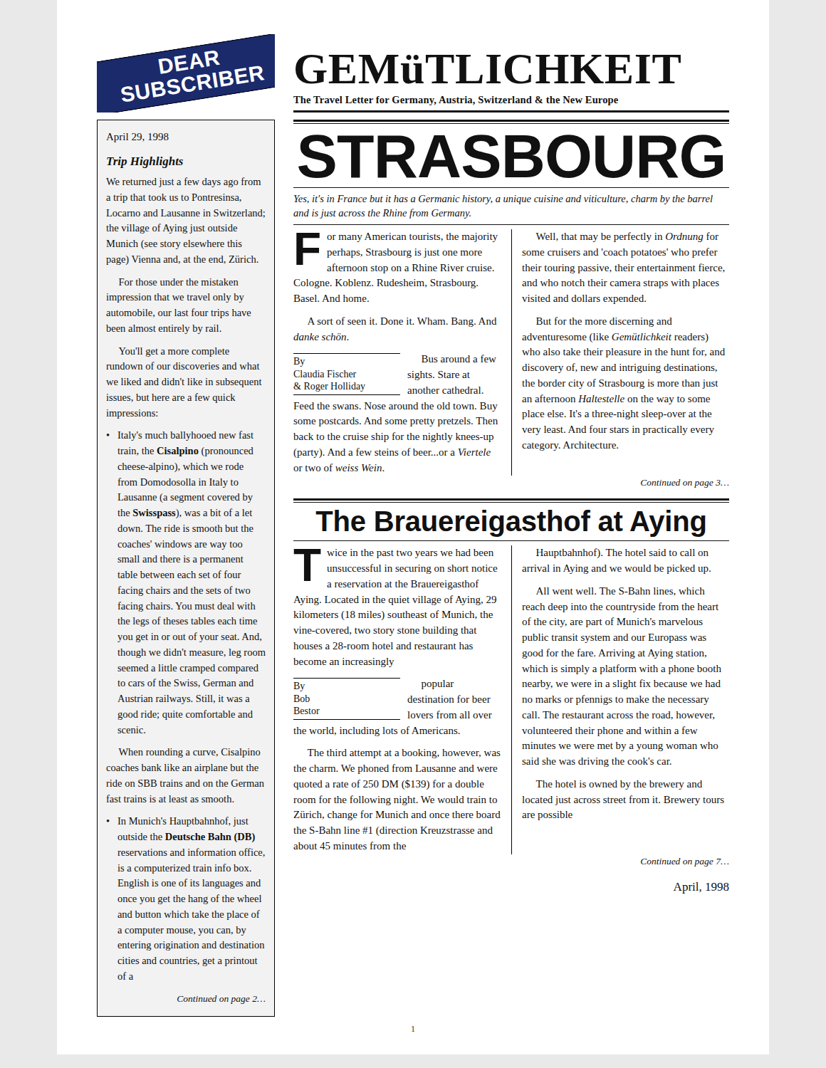DEAR SUBSCRIBER
GEMü TLICHKEIT
The Travel Letter for Germany, Austria, Switzerland & the New Europe
April 29, 1998
Trip Highlights
We returned just a few days ago from a trip that took us to Pontresinsa, Locarno and Lausanne in Switzerland; the village of Aying just outside Munich (see story elsewhere this page) Vienna and, at the end, Zürich.
For those under the mistaken impression that we travel only by automobile, our last four trips have been almost entirely by rail.
You'll get a more complete rundown of our discoveries and what we liked and didn't like in subsequent issues, but here are a few quick impressions:
Italy's much ballyhooed new fast train, the Cisalpino (pronounced cheese-alpino), which we rode from Domodosolla in Italy to Lausanne (a segment covered by the Swisspass), was a bit of a let down. The ride is smooth but the coaches' windows are way too small and there is a permanent table between each set of four facing chairs and the sets of two facing chairs. You must deal with the legs of theses tables each time you get in or out of your seat. And, though we didn't measure, leg room seemed a little cramped compared to cars of the Swiss, German and Austrian railways. Still, it was a good ride; quite comfortable and scenic.
When rounding a curve, Cisalpino coaches bank like an airplane but the ride on SBB trains and on the German fast trains is at least as smooth.
In Munich's Hauptbahnhof, just outside the Deutsche Bahn (DB) reservations and information office, is a computerized train info box. English is one of its languages and once you get the hang of the wheel and button which take the place of a computer mouse, you can, by entering origination and destination cities and countries, get a printout of a
Continued on page 2…
STRASBOURG
Yes, it's in France but it has a Germanic history, a unique cuisine and viticulture, charm by the barrel and is just across the Rhine from Germany.
For many American tourists, the majority perhaps, Strasbourg is just one more afternoon stop on a Rhine River cruise. Cologne. Koblenz. Rudesheim, Strasbourg. Basel. And home.
A sort of seen it. Done it. Wham. Bang. And danke schön.
By
Claudia Fischer
& Roger Holliday
Bus around a few sights. Stare at another cathedral. Feed the swans. Nose around the old town. Buy some postcards. And some pretty pretzels. Then back to the cruise ship for the nightly knees-up (party). And a few steins of beer...or a Viertele or two of weiss Wein.
Well, that may be perfectly in Ordnung for some cruisers and 'coach potatoes' who prefer their touring passive, their entertainment fierce, and who notch their camera straps with places visited and dollars expended.
But for the more discerning and adventuresome (like Gemütlichkeit readers) who also take their pleasure in the hunt for, and discovery of, new and intriguing destinations, the border city of Strasbourg is more than just an afternoon Haltestelle on the way to some place else. It's a three-night sleep-over at the very least. And four stars in practically every category. Architecture.
Continued on page 3…
The Brauereigasthof at Aying
Twice in the past two years we had been unsuccessful in securing on short notice a reservation at the Brauereigasthof Aying. Located in the quiet village of Aying, 29 kilometers (18 miles) southeast of Munich, the vine-covered, two story stone building that houses a 28-room hotel and restaurant has become an increasingly
By
Bob
Bestor
popular destination for beer lovers from all over the world, including lots of Americans.
The third attempt at a booking, however, was the charm. We phoned from Lausanne and were quoted a rate of 250 DM ($139) for a double room for the following night. We would train to Zürich, change for Munich and once there board the S-Bahn line #1 (direction Kreuzstrasse and about 45 minutes from the
Hauptbahnhof). The hotel said to call on arrival in Aying and we would be picked up.
All went well. The S-Bahn lines, which reach deep into the countryside from the heart of the city, are part of Munich's marvelous public transit system and our Europass was good for the fare. Arriving at Aying station, which is simply a platform with a phone booth nearby, we were in a slight fix because we had no marks or pfennigs to make the necessary call. The restaurant across the road, however, volunteered their phone and within a few minutes we were met by a young woman who said she was driving the cook's car.
The hotel is owned by the brewery and located just across street from it. Brewery tours are possible
Continued on page 7…
April, 1998
1